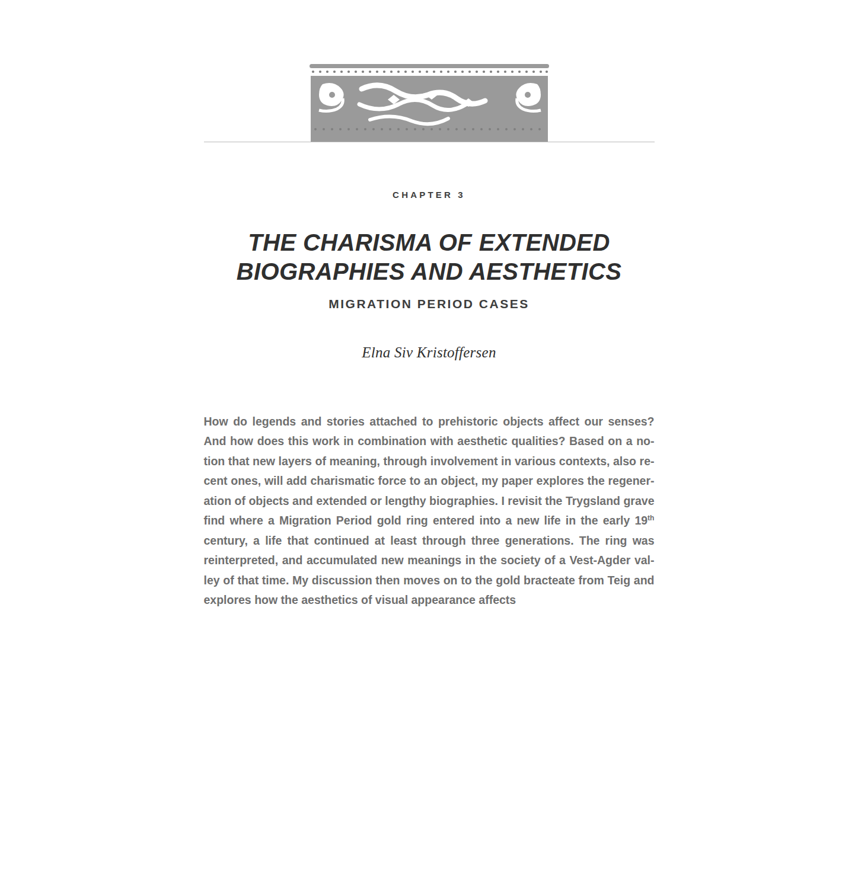Chapter 3
The Charisma of Extended
Biographies and Aesthetics
Migration Period Cases
Elna Siv Kristoffersen
How do legends and stories attached to prehistoric objects affect our senses? And how does this work in combination with aesthetic qualities? Based on a notion that new layers of meaning, through involvement in various contexts, also recent ones, will add charismatic force to an object, my paper explores the regeneration of objects and extended or lengthy biographies. I revisit the Trygsland grave find where a Migration Period gold ring entered into a new life in the early 19th century, a life that continued at least through three generations. The ring was reinterpreted, and accumulated new meanings in the society of a Vest-Agder valley of that time. My discussion then moves on to the gold bracteate from Teig and explores how the aesthetics of visual appearance affects